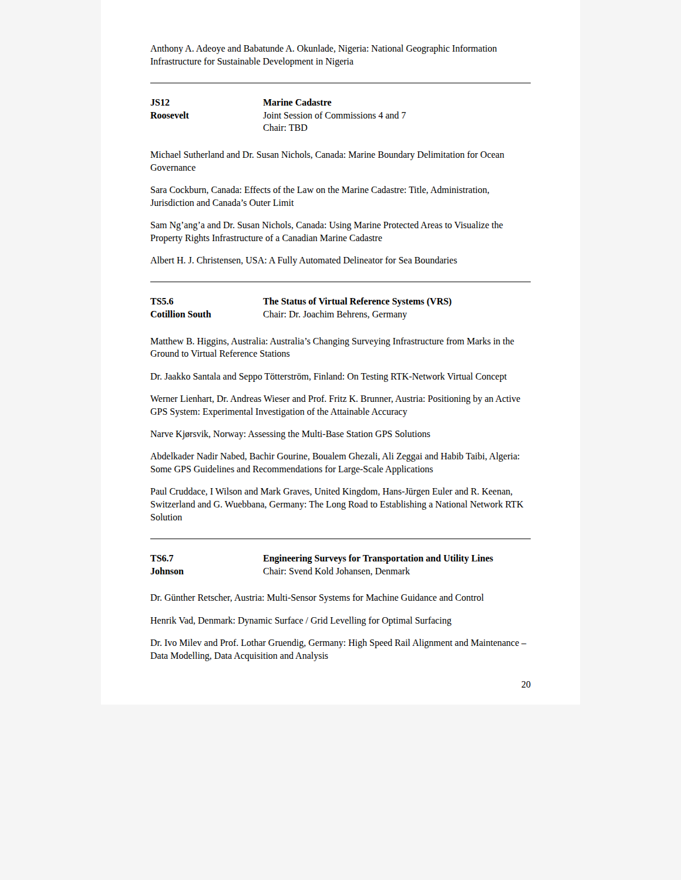Anthony A. Adeoye and Babatunde A. Okunlade, Nigeria: National Geographic Information Infrastructure for Sustainable Development in Nigeria
JS12
Roosevelt
Marine Cadastre
Joint Session of Commissions 4 and 7
Chair: TBD
Michael Sutherland and Dr. Susan Nichols, Canada: Marine Boundary Delimitation for Ocean Governance
Sara Cockburn, Canada: Effects of the Law on the Marine Cadastre: Title, Administration, Jurisdiction and Canada’s Outer Limit
Sam Ng’ang’a and Dr. Susan Nichols, Canada: Using Marine Protected Areas to Visualize the Property Rights Infrastructure of a Canadian Marine Cadastre
Albert H. J. Christensen, USA: A Fully Automated Delineator for Sea Boundaries
TS5.6
Cotillion South
The Status of Virtual Reference Systems (VRS)
Chair: Dr. Joachim Behrens, Germany
Matthew B. Higgins, Australia: Australia’s Changing Surveying Infrastructure from Marks in the Ground to Virtual Reference Stations
Dr. Jaakko Santala and Seppo Tötterström, Finland: On Testing RTK-Network Virtual Concept
Werner Lienhart, Dr. Andreas Wieser and Prof. Fritz K. Brunner, Austria: Positioning by an Active GPS System: Experimental Investigation of the Attainable Accuracy
Narve Kjørsvik, Norway: Assessing the Multi-Base Station GPS Solutions
Abdelkader Nadir Nabed, Bachir Gourine, Boualem Ghezali, Ali Zeggai and Habib Taibi, Algeria: Some GPS Guidelines and Recommendations for Large-Scale Applications
Paul Cruddace, I Wilson and Mark Graves, United Kingdom, Hans-Jürgen Euler and R. Keenan, Switzerland and G. Wuebbana, Germany: The Long Road to Establishing a National Network RTK Solution
TS6.7
Johnson
Engineering Surveys for Transportation and Utility Lines
Chair: Svend Kold Johansen, Denmark
Dr. Günther Retscher, Austria: Multi-Sensor Systems for Machine Guidance and Control
Henrik Vad, Denmark: Dynamic Surface / Grid Levelling for Optimal Surfacing
Dr. Ivo Milev and Prof. Lothar Gruendig, Germany: High Speed Rail Alignment and Maintenance – Data Modelling, Data Acquisition and Analysis
20